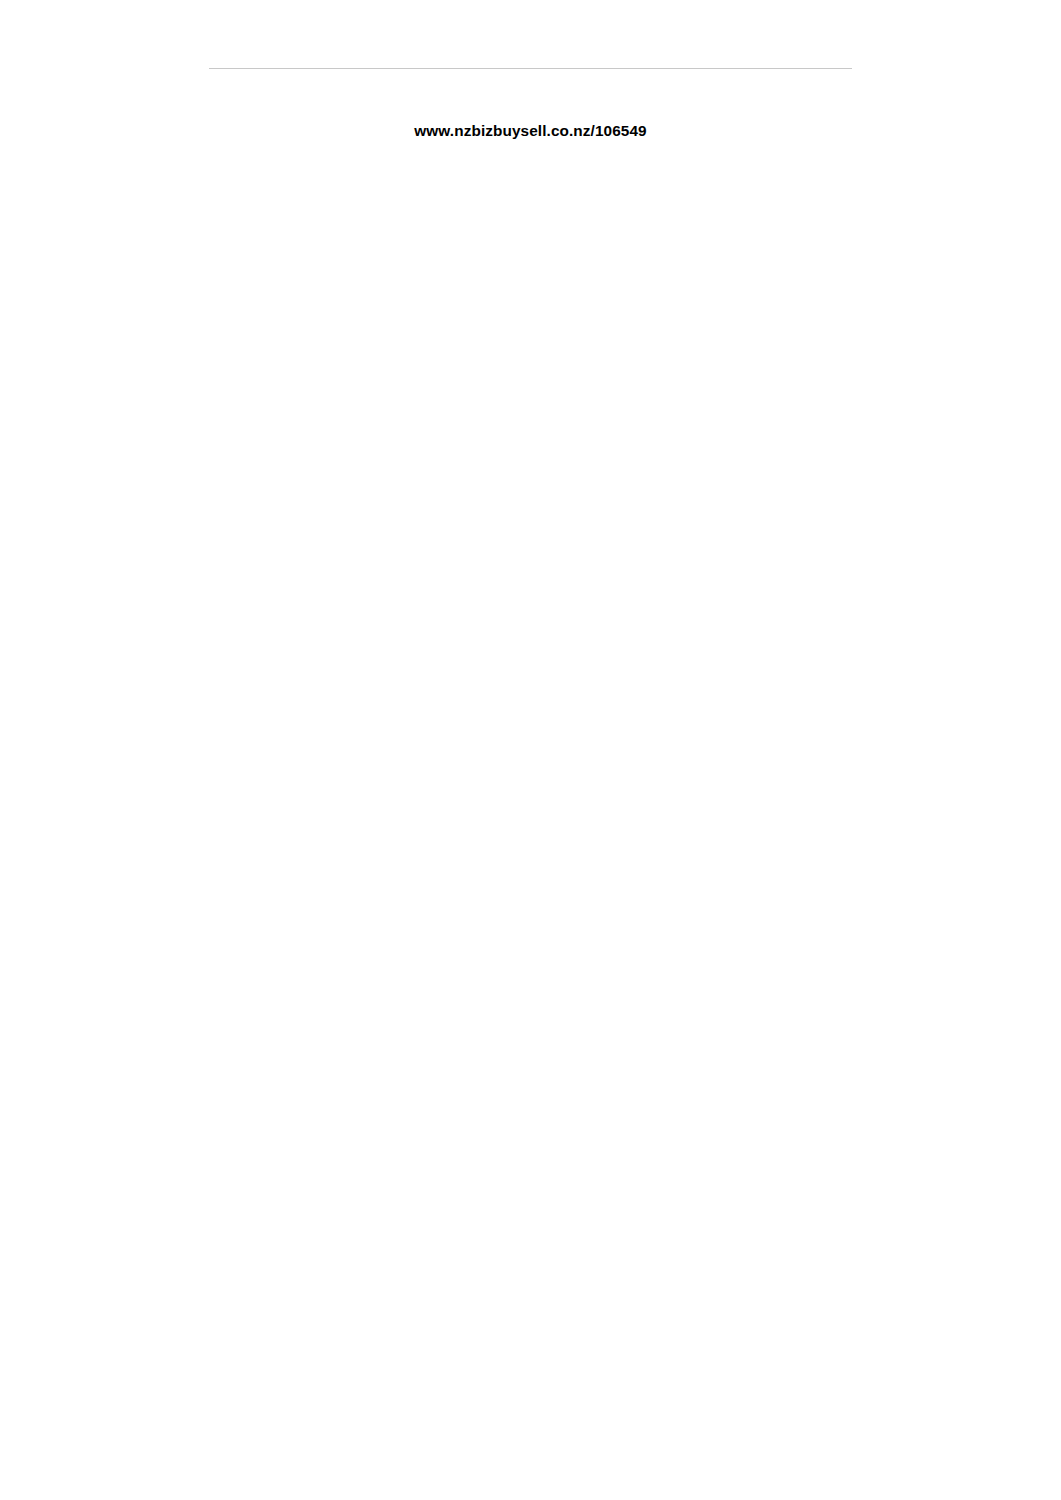www.nzbizbuysell.co.nz/106549